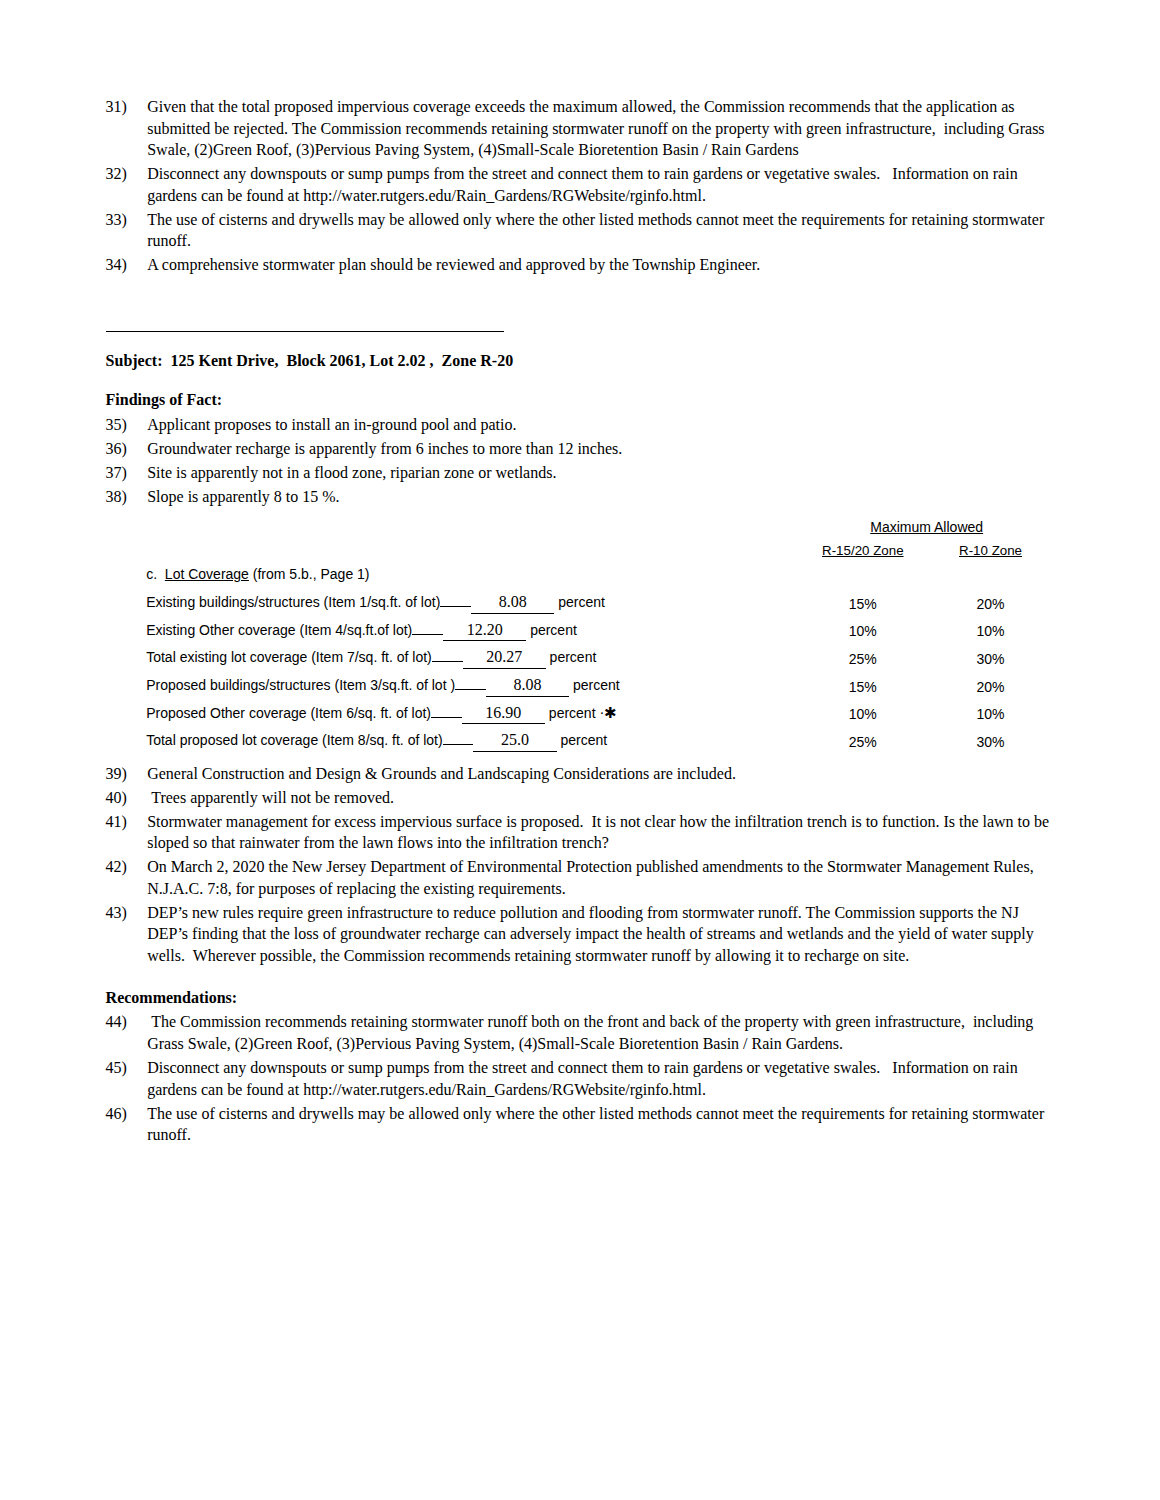31) Given that the total proposed impervious coverage exceeds the maximum allowed, the Commission recommends that the application as submitted be rejected. The Commission recommends retaining stormwater runoff on the property with green infrastructure, including Grass Swale, (2)Green Roof, (3)Pervious Paving System, (4)Small-Scale Bioretention Basin / Rain Gardens
32) Disconnect any downspouts or sump pumps from the street and connect them to rain gardens or vegetative swales. Information on rain gardens can be found at http://water.rutgers.edu/Rain_Gardens/RGWebsite/rginfo.html.
33) The use of cisterns and drywells may be allowed only where the other listed methods cannot meet the requirements for retaining stormwater runoff.
34) A comprehensive stormwater plan should be reviewed and approved by the Township Engineer.
Subject: 125 Kent Drive, Block 2061, Lot 2.02 , Zone R-20
Findings of Fact:
35) Applicant proposes to install an in-ground pool and patio.
36) Groundwater recharge is apparently from 6 inches to more than 12 inches.
37) Site is apparently not in a flood zone, riparian zone or wetlands.
38) Slope is apparently 8 to 15 %.
| | | Maximum Allowed |
| --- | --- | --- |
| | | R-15/20 Zone | R-10 Zone |
| c. Lot Coverage (from 5.b., Page 1) | | |
| Existing buildings/structures (Item 1/sq.ft. of lot) 8.08 percent | | 15% | 20% |
| Existing Other coverage (Item 4/sq.ft.of lot) 12.20 percent | | 10% | 10% |
| Total existing lot coverage (Item 7/sq. ft. of lot) 20.27 percent | | 25% | 30% |
| Proposed buildings/structures (Item 3/sq.ft. of lot ) 8.08 percent | | 15% | 20% |
| Proposed Other coverage (Item 6/sq. ft. of lot) 16.90 percent ·✱ | | 10% | 10% |
| Total proposed lot coverage (Item 8/sq. ft. of lot) 25.0 percent | | 25% | 30% |
39) General Construction and Design & Grounds and Landscaping Considerations are included.
40) Trees apparently will not be removed.
41) Stormwater management for excess impervious surface is proposed. It is not clear how the infiltration trench is to function. Is the lawn to be sloped so that rainwater from the lawn flows into the infiltration trench?
42) On March 2, 2020 the New Jersey Department of Environmental Protection published amendments to the Stormwater Management Rules, N.J.A.C. 7:8, for purposes of replacing the existing requirements.
43) DEP’s new rules require green infrastructure to reduce pollution and flooding from stormwater runoff. The Commission supports the NJ DEP’s finding that the loss of groundwater recharge can adversely impact the health of streams and wetlands and the yield of water supply wells. Wherever possible, the Commission recommends retaining stormwater runoff by allowing it to recharge on site.
Recommendations:
44) The Commission recommends retaining stormwater runoff both on the front and back of the property with green infrastructure, including Grass Swale, (2)Green Roof, (3)Pervious Paving System, (4)Small-Scale Bioretention Basin / Rain Gardens.
45) Disconnect any downspouts or sump pumps from the street and connect them to rain gardens or vegetative swales. Information on rain gardens can be found at http://water.rutgers.edu/Rain_Gardens/RGWebsite/rginfo.html.
46) The use of cisterns and drywells may be allowed only where the other listed methods cannot meet the requirements for retaining stormwater runoff.